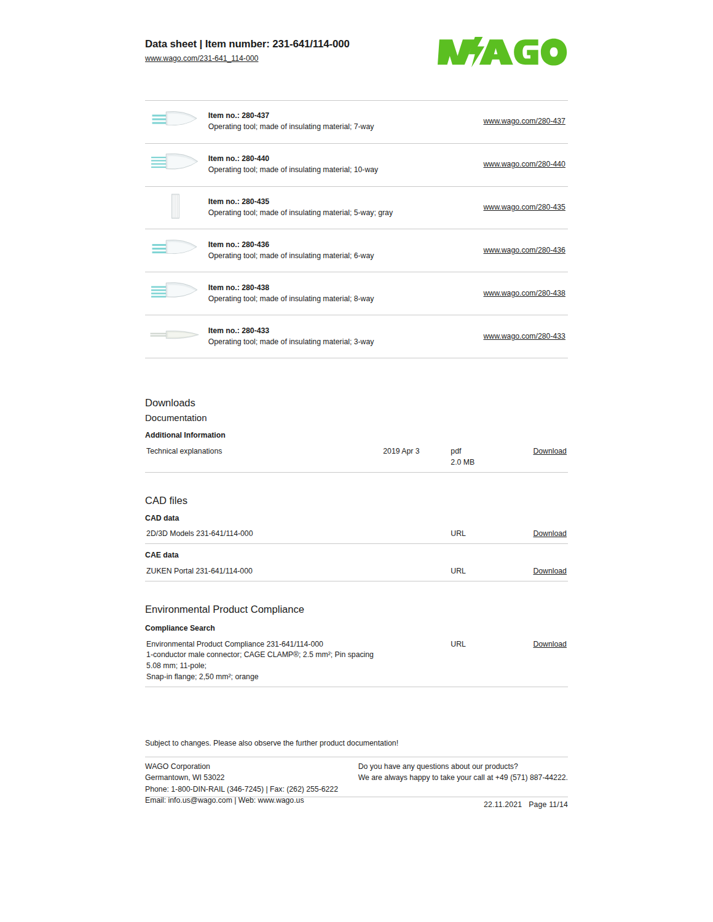Data sheet | Item number: 231-641/114-000
www.wago.com/231-641_114-000
| | Item no.: 280-437 Operating tool; made of insulating material; 7-way | www.wago.com/280-437 |
| | Item no.: 280-440 Operating tool; made of insulating material; 10-way | www.wago.com/280-440 |
| | Item no.: 280-435 Operating tool; made of insulating material; 5-way; gray | www.wago.com/280-435 |
| | Item no.: 280-436 Operating tool; made of insulating material; 6-way | www.wago.com/280-436 |
| | Item no.: 280-438 Operating tool; made of insulating material; 8-way | www.wago.com/280-438 |
| | Item no.: 280-433 Operating tool; made of insulating material; 3-way | www.wago.com/280-433 |
Downloads
Documentation
Additional Information
| Technical explanations | 2019 Apr 3 | pdf 2.0 MB | Download |
CAD files
CAD data
| 2D/3D Models 231-641/114-000 | | URL | Download |
CAE data
| ZUKEN Portal 231-641/114-000 | | URL | Download |
Environmental Product Compliance
Compliance Search
| Environmental Product Compliance 231-641/114-000 1-conductor male connector; CAGE CLAMP®; 2.5 mm²; Pin spacing 5.08 mm; 11-pole; Snap-in flange; 2,50 mm²; orange | | URL | Download |
Subject to changes. Please also observe the further product documentation!
WAGO Corporation
Germantown, WI 53022
Phone: 1-800-DIN-RAIL (346-7245) | Fax: (262) 255-6222
Email: info.us@wago.com | Web: www.wago.us
Do you have any questions about our products?
We are always happy to take your call at +49 (571) 887-44222.
22.11.2021 Page 11/14